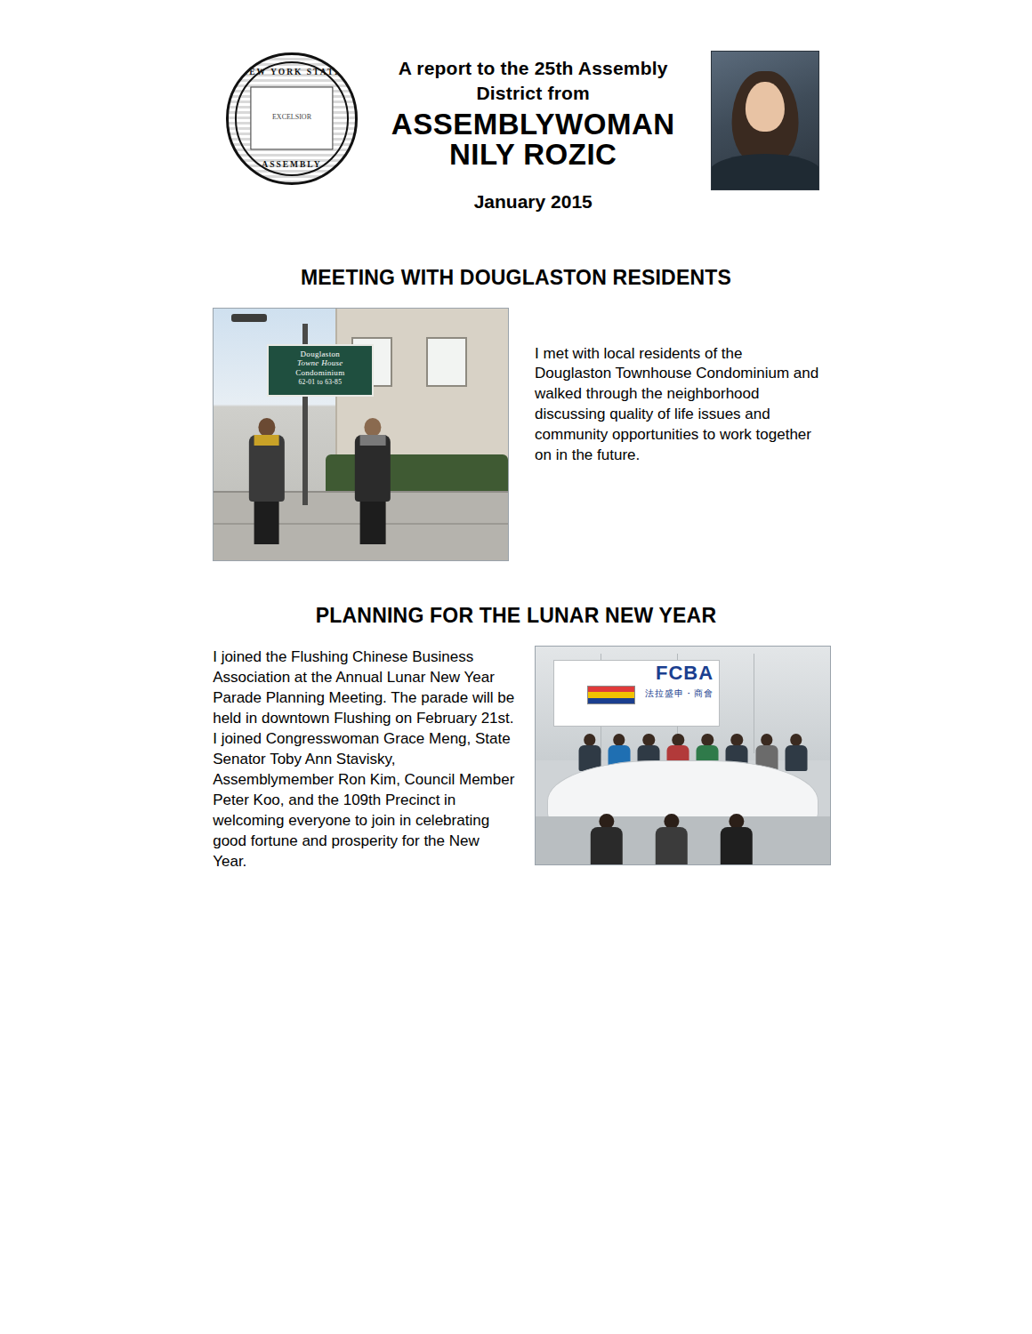NEW YORK STATE
EXCELSIOR
ASSEMBLY
A report to the 25th Assembly District from
Assemblywoman
Nily Rozic
January 2015
MEETING WITH DOUGLASTON RESIDENTS
Douglaston
Towne House Condominium
62-01 to 63-85
I met with local residents of the Douglaston Townhouse Condominium and walked through the neighborhood discussing quality of life issues and community opportunities to work together on in the future.
PLANNING FOR THE LUNAR NEW YEAR
I joined the Flushing Chinese Business Association at the Annual Lunar New Year Parade Planning Meeting. The parade will be held in downtown Flushing on February 21st. I joined Congresswoman Grace Meng, State Senator Toby Ann Stavisky, Assemblymember Ron Kim, Council Member Peter Koo, and the 109th Precinct in welcoming everyone to join in celebrating good fortune and prosperity for the New Year.
FCBA
法拉盛申・商會